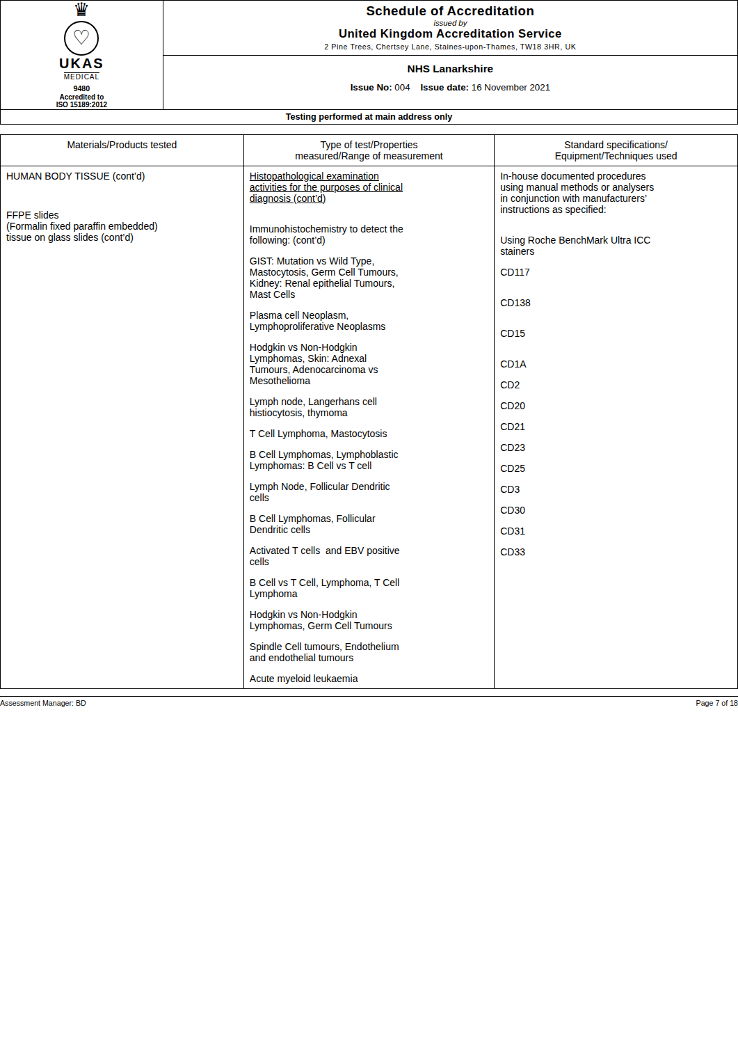| ♛ UKAS MEDICAL 9480 Accredited to ISO 15189:2012 | Schedule of Accreditation issued by United Kingdom Accreditation Service 2 Pine Trees, Chertsey Lane, Staines-upon-Thames, TW18 3HR, UK NHS Lanarkshire Issue No: 004 Issue date: 16 November 2021 |
Testing performed at main address only
| Materials/Products tested | Type of test/Properties measured/Range of measurement | Standard specifications/ Equipment/Techniques used |
| --- | --- | --- |
| HUMAN BODY TISSUE (cont’d) FFPE slides (Formalin fixed paraffin embedded) tissue on glass slides (cont’d) | Histopathological examination activities for the purposes of clinical diagnosis (cont’d) Immunohistochemistry to detect the following: (cont’d) GIST: Mutation vs Wild Type, Mastocytosis, Germ Cell Tumours, Kidney: Renal epithelial Tumours, Mast Cells Plasma cell Neoplasm, Lymphoproliferative Neoplasms Hodgkin vs Non-Hodgkin Lymphomas, Skin: Adnexal Tumours, Adenocarcinoma vs Mesothelioma Lymph node, Langerhans cell histiocytosis, thymoma T Cell Lymphoma, Mastocytosis B Cell Lymphomas, Lymphoblastic Lymphomas: B Cell vs T cell Lymph Node, Follicular Dendritic cells B Cell Lymphomas, Follicular Dendritic cells Activated T cells and EBV positive cells B Cell vs T Cell, Lymphoma, T Cell Lymphoma Hodgkin vs Non-Hodgkin Lymphomas, Germ Cell Tumours Spindle Cell tumours, Endothelium and endothelial tumours Acute myeloid leukaemia | In-house documented procedures using manual methods or analysers in conjunction with manufacturers’ instructions as specified: Using Roche BenchMark Ultra ICC stainers CD117 CD138 CD15 CD1A CD2 CD20 CD21 CD23 CD25 CD3 CD30 CD31 CD33 |
Assessment Manager: BD Page 7 of 18